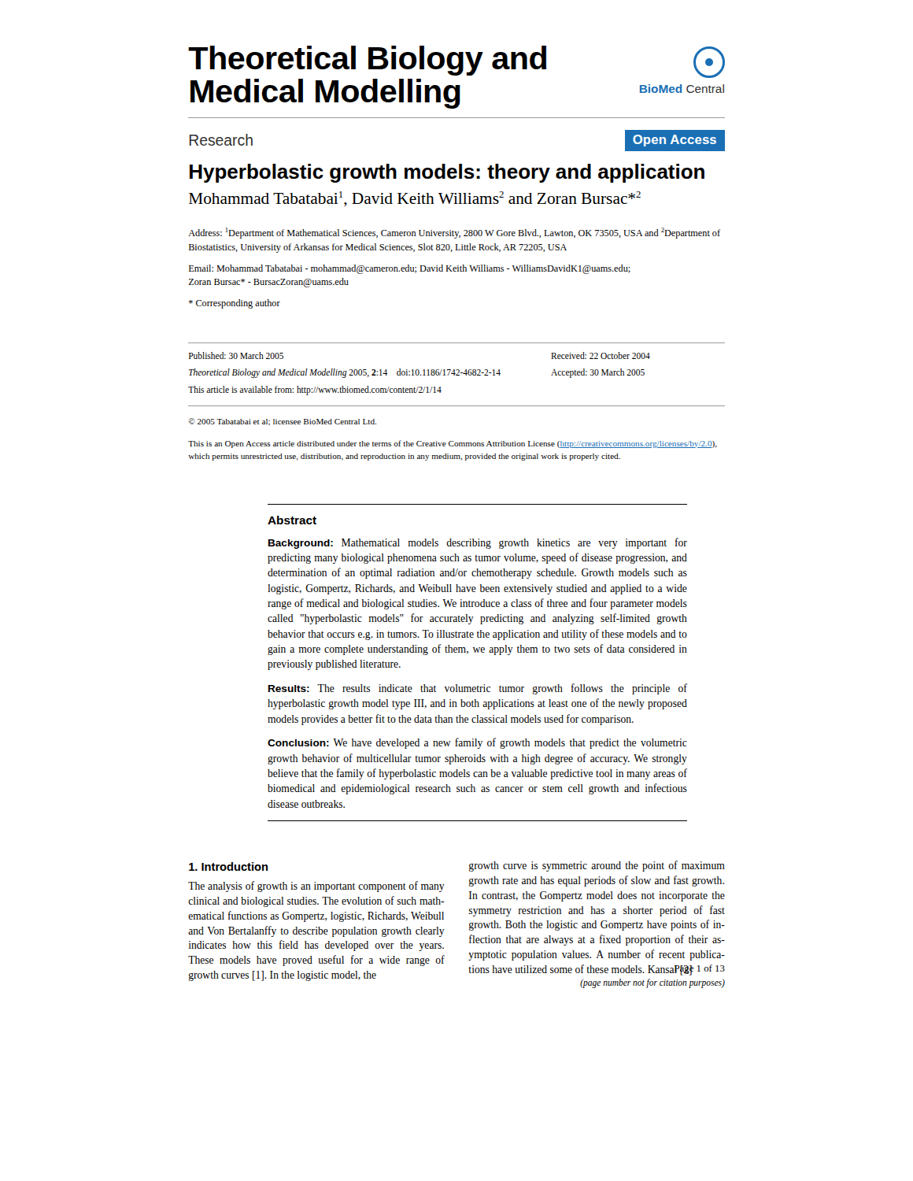Theoretical Biology and Medical Modelling
BioMed Central
Research
Open Access
Hyperbolastic growth models: theory and application
Mohammad Tabatabai1, David Keith Williams2 and Zoran Bursac*2
Address: 1Department of Mathematical Sciences, Cameron University, 2800 W Gore Blvd., Lawton, OK 73505, USA and 2Department of Biostatistics, University of Arkansas for Medical Sciences, Slot 820, Little Rock, AR 72205, USA
Email: Mohammad Tabatabai - mohammad@cameron.edu; David Keith Williams - WilliamsDavidK1@uams.edu;
Zoran Bursac* - BursacZoran@uams.edu
* Corresponding author
Published: 30 March 2005
Theoretical Biology and Medical Modelling 2005, 2:14 doi:10.1186/1742-4682-2-14
This article is available from: http://www.tbiomed.com/content/2/1/14
Received: 22 October 2004
Accepted: 30 March 2005
© 2005 Tabatabai et al; licensee BioMed Central Ltd.
This is an Open Access article distributed under the terms of the Creative Commons Attribution License (http://creativecommons.org/licenses/by/2.0), which permits unrestricted use, distribution, and reproduction in any medium, provided the original work is properly cited.
Abstract
Background: Mathematical models describing growth kinetics are very important for predicting many biological phenomena such as tumor volume, speed of disease progression, and determination of an optimal radiation and/or chemotherapy schedule. Growth models such as logistic, Gompertz, Richards, and Weibull have been extensively studied and applied to a wide range of medical and biological studies. We introduce a class of three and four parameter models called "hyperbolastic models" for accurately predicting and analyzing self-limited growth behavior that occurs e.g. in tumors. To illustrate the application and utility of these models and to gain a more complete understanding of them, we apply them to two sets of data considered in previously published literature.
Results: The results indicate that volumetric tumor growth follows the principle of hyperbolastic growth model type III, and in both applications at least one of the newly proposed models provides a better fit to the data than the classical models used for comparison.
Conclusion: We have developed a new family of growth models that predict the volumetric growth behavior of multicellular tumor spheroids with a high degree of accuracy. We strongly believe that the family of hyperbolastic models can be a valuable predictive tool in many areas of biomedical and epidemiological research such as cancer or stem cell growth and infectious disease outbreaks.
1. Introduction
The analysis of growth is an important component of many clinical and biological studies. The evolution of such mathematical functions as Gompertz, logistic, Richards, Weibull and Von Bertalanffy to describe population growth clearly indicates how this field has developed over the years. These models have proved useful for a wide range of growth curves [1]. In the logistic model, the
growth curve is symmetric around the point of maximum growth rate and has equal periods of slow and fast growth. In contrast, the Gompertz model does not incorporate the symmetry restriction and has a shorter period of fast growth. Both the logistic and Gompertz have points of inflection that are always at a fixed proportion of their asymptotic population values. A number of recent publications have utilized some of these models. Kansal [2]
Page 1 of 13
(page number not for citation purposes)